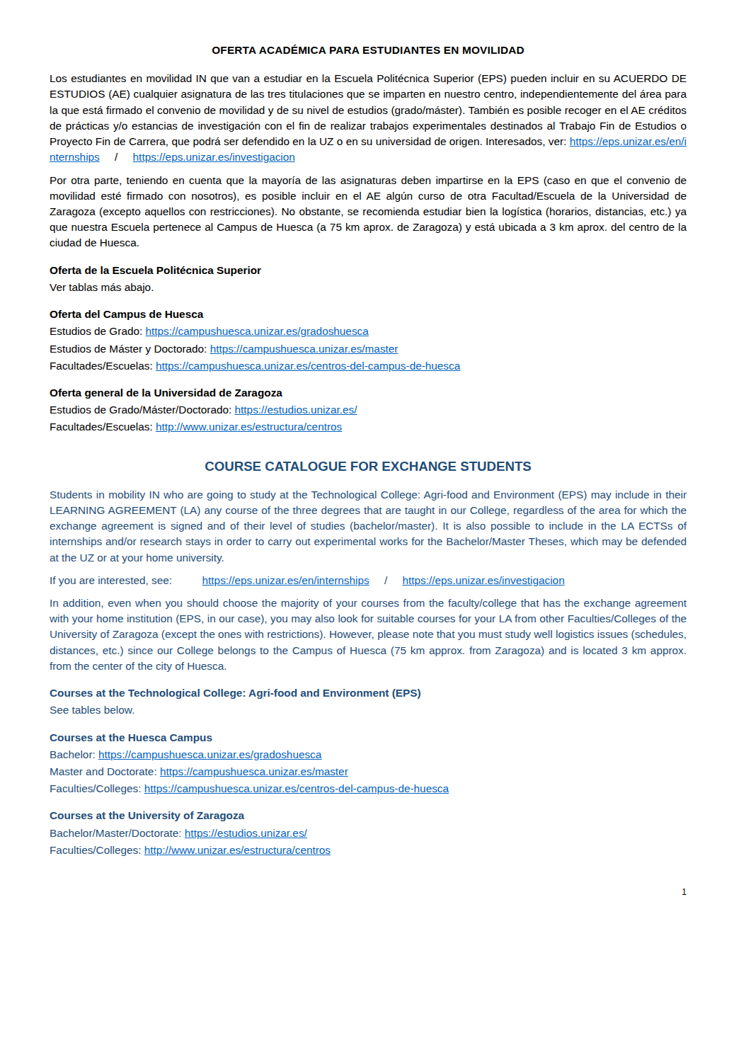OFERTA ACADÉMICA PARA ESTUDIANTES EN MOVILIDAD
Los estudiantes en movilidad IN que van a estudiar en la Escuela Politécnica Superior (EPS) pueden incluir en su ACUERDO DE ESTUDIOS (AE) cualquier asignatura de las tres titulaciones que se imparten en nuestro centro, independientemente del área para la que está firmado el convenio de movilidad y de su nivel de estudios (grado/máster). También es posible recoger en el AE créditos de prácticas y/o estancias de investigación con el fin de realizar trabajos experimentales destinados al Trabajo Fin de Estudios o Proyecto Fin de Carrera, que podrá ser defendido en la UZ o en su universidad de origen. Interesados, ver: https://eps.unizar.es/en/internships / https://eps.unizar.es/investigacion
Por otra parte, teniendo en cuenta que la mayoría de las asignaturas deben impartirse en la EPS (caso en que el convenio de movilidad esté firmado con nosotros), es posible incluir en el AE algún curso de otra Facultad/Escuela de la Universidad de Zaragoza (excepto aquellos con restricciones). No obstante, se recomienda estudiar bien la logística (horarios, distancias, etc.) ya que nuestra Escuela pertenece al Campus de Huesca (a 75 km aprox. de Zaragoza) y está ubicada a 3 km aprox. del centro de la ciudad de Huesca.
Oferta de la Escuela Politécnica Superior
Ver tablas más abajo.
Oferta del Campus de Huesca
Estudios de Grado: https://campushuesca.unizar.es/gradoshuesca
Estudios de Máster y Doctorado: https://campushuesca.unizar.es/master
Facultades/Escuelas: https://campushuesca.unizar.es/centros-del-campus-de-huesca
Oferta general de la Universidad de Zaragoza
Estudios de Grado/Máster/Doctorado: https://estudios.unizar.es/
Facultades/Escuelas: http://www.unizar.es/estructura/centros
COURSE CATALOGUE FOR EXCHANGE STUDENTS
Students in mobility IN who are going to study at the Technological College: Agri-food and Environment (EPS) may include in their LEARNING AGREEMENT (LA) any course of the three degrees that are taught in our College, regardless of the area for which the exchange agreement is signed and of their level of studies (bachelor/master). It is also possible to include in the LA ECTSs of internships and/or research stays in order to carry out experimental works for the Bachelor/Master Theses, which may be defended at the UZ or at your home university.
If you are interested, see: https://eps.unizar.es/en/internships / https://eps.unizar.es/investigacion
In addition, even when you should choose the majority of your courses from the faculty/college that has the exchange agreement with your home institution (EPS, in our case), you may also look for suitable courses for your LA from other Faculties/Colleges of the University of Zaragoza (except the ones with restrictions). However, please note that you must study well logistics issues (schedules, distances, etc.) since our College belongs to the Campus of Huesca (75 km approx. from Zaragoza) and is located 3 km approx. from the center of the city of Huesca.
Courses at the Technological College: Agri-food and Environment (EPS)
See tables below.
Courses at the Huesca Campus
Bachelor: https://campushuesca.unizar.es/gradoshuesca
Master and Doctorate: https://campushuesca.unizar.es/master
Faculties/Colleges: https://campushuesca.unizar.es/centros-del-campus-de-huesca
Courses at the University of Zaragoza
Bachelor/Master/Doctorate: https://estudios.unizar.es/
Faculties/Colleges: http://www.unizar.es/estructura/centros
1